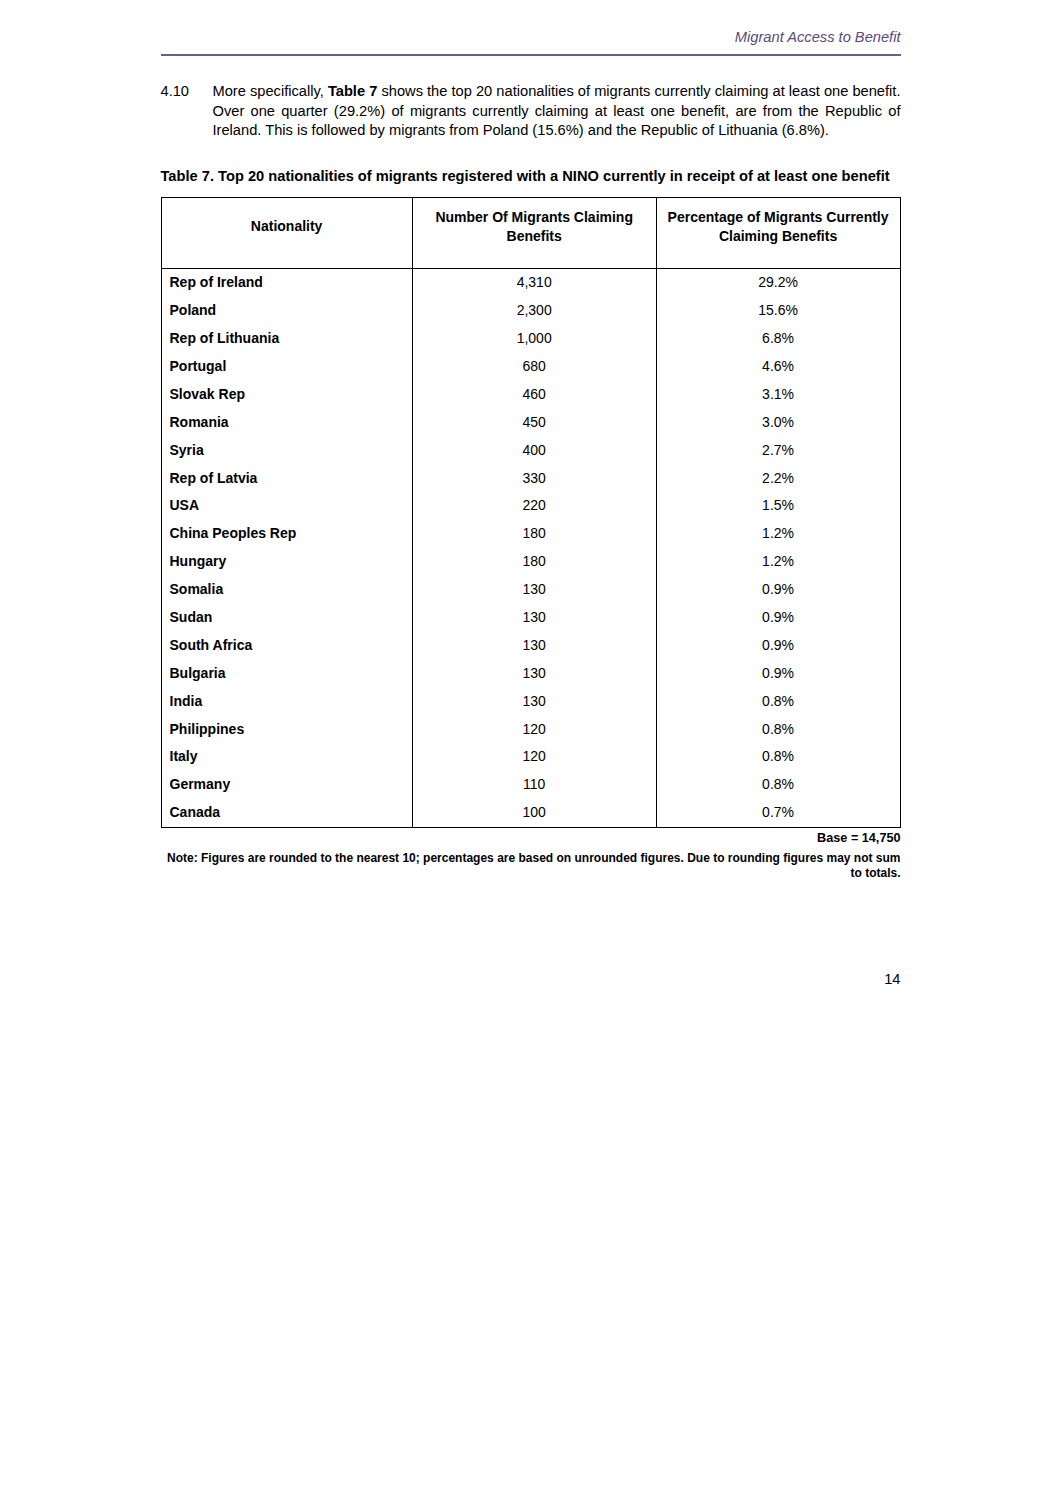Migrant Access to Benefit
4.10
More specifically, Table 7 shows the top 20 nationalities of migrants currently claiming at least one benefit. Over one quarter (29.2%) of migrants currently claiming at least one benefit, are from the Republic of Ireland. This is followed by migrants from Poland (15.6%) and the Republic of Lithuania (6.8%).
Table 7. Top 20 nationalities of migrants registered with a NINO currently in receipt of at least one benefit
| Nationality | Number Of Migrants Claiming Benefits | Percentage of Migrants Currently Claiming Benefits |
| --- | --- | --- |
| Rep of Ireland | 4,310 | 29.2% |
| Poland | 2,300 | 15.6% |
| Rep of Lithuania | 1,000 | 6.8% |
| Portugal | 680 | 4.6% |
| Slovak Rep | 460 | 3.1% |
| Romania | 450 | 3.0% |
| Syria | 400 | 2.7% |
| Rep of Latvia | 330 | 2.2% |
| USA | 220 | 1.5% |
| China Peoples Rep | 180 | 1.2% |
| Hungary | 180 | 1.2% |
| Somalia | 130 | 0.9% |
| Sudan | 130 | 0.9% |
| South Africa | 130 | 0.9% |
| Bulgaria | 130 | 0.9% |
| India | 130 | 0.8% |
| Philippines | 120 | 0.8% |
| Italy | 120 | 0.8% |
| Germany | 110 | 0.8% |
| Canada | 100 | 0.7% |
Base = 14,750
Note: Figures are rounded to the nearest 10; percentages are based on unrounded figures. Due to rounding figures may not sum to totals.
14